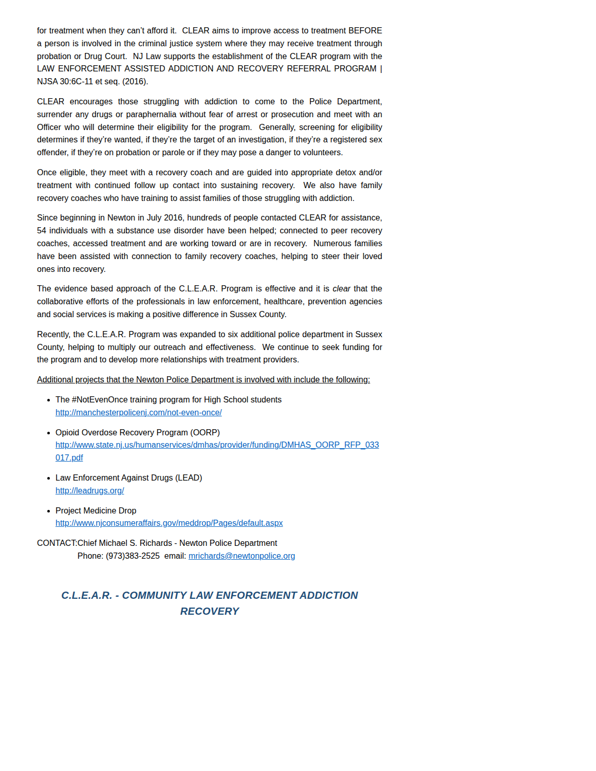for treatment when they can’t afford it. CLEAR aims to improve access to treatment BEFORE a person is involved in the criminal justice system where they may receive treatment through probation or Drug Court. NJ Law supports the establishment of the CLEAR program with the LAW ENFORCEMENT ASSISTED ADDICTION AND RECOVERY REFERRAL PROGRAM | NJSA 30:6C-11 et seq. (2016).
CLEAR encourages those struggling with addiction to come to the Police Department, surrender any drugs or paraphernalia without fear of arrest or prosecution and meet with an Officer who will determine their eligibility for the program. Generally, screening for eligibility determines if they’re wanted, if they’re the target of an investigation, if they’re a registered sex offender, if they’re on probation or parole or if they may pose a danger to volunteers.
Once eligible, they meet with a recovery coach and are guided into appropriate detox and/or treatment with continued follow up contact into sustaining recovery. We also have family recovery coaches who have training to assist families of those struggling with addiction.
Since beginning in Newton in July 2016, hundreds of people contacted CLEAR for assistance, 54 individuals with a substance use disorder have been helped; connected to peer recovery coaches, accessed treatment and are working toward or are in recovery. Numerous families have been assisted with connection to family recovery coaches, helping to steer their loved ones into recovery.
The evidence based approach of the C.L.E.A.R. Program is effective and it is clear that the collaborative efforts of the professionals in law enforcement, healthcare, prevention agencies and social services is making a positive difference in Sussex County.
Recently, the C.L.E.A.R. Program was expanded to six additional police department in Sussex County, helping to multiply our outreach and effectiveness. We continue to seek funding for the program and to develop more relationships with treatment providers.
Additional projects that the Newton Police Department is involved with include the following:
The #NotEvenOnce training program for High School students http://manchesterpolicenj.com/not-even-once/
Opioid Overdose Recovery Program (OORP) http://www.state.nj.us/humanservices/dmhas/provider/funding/DMHAS_OORP_RFP_033017.pdf
Law Enforcement Against Drugs (LEAD) http://leadrugs.org/
Project Medicine Drop http://www.njconsumeraffairs.gov/meddrop/Pages/default.aspx
| CONTACT: | Chief Michael S. Richards - Newton Police Department Phone: (973)383-2525 email: mrichards@newtonpolice.org |
C.L.E.A.R. - COMMUNITY LAW ENFORCEMENT ADDICTION RECOVERY